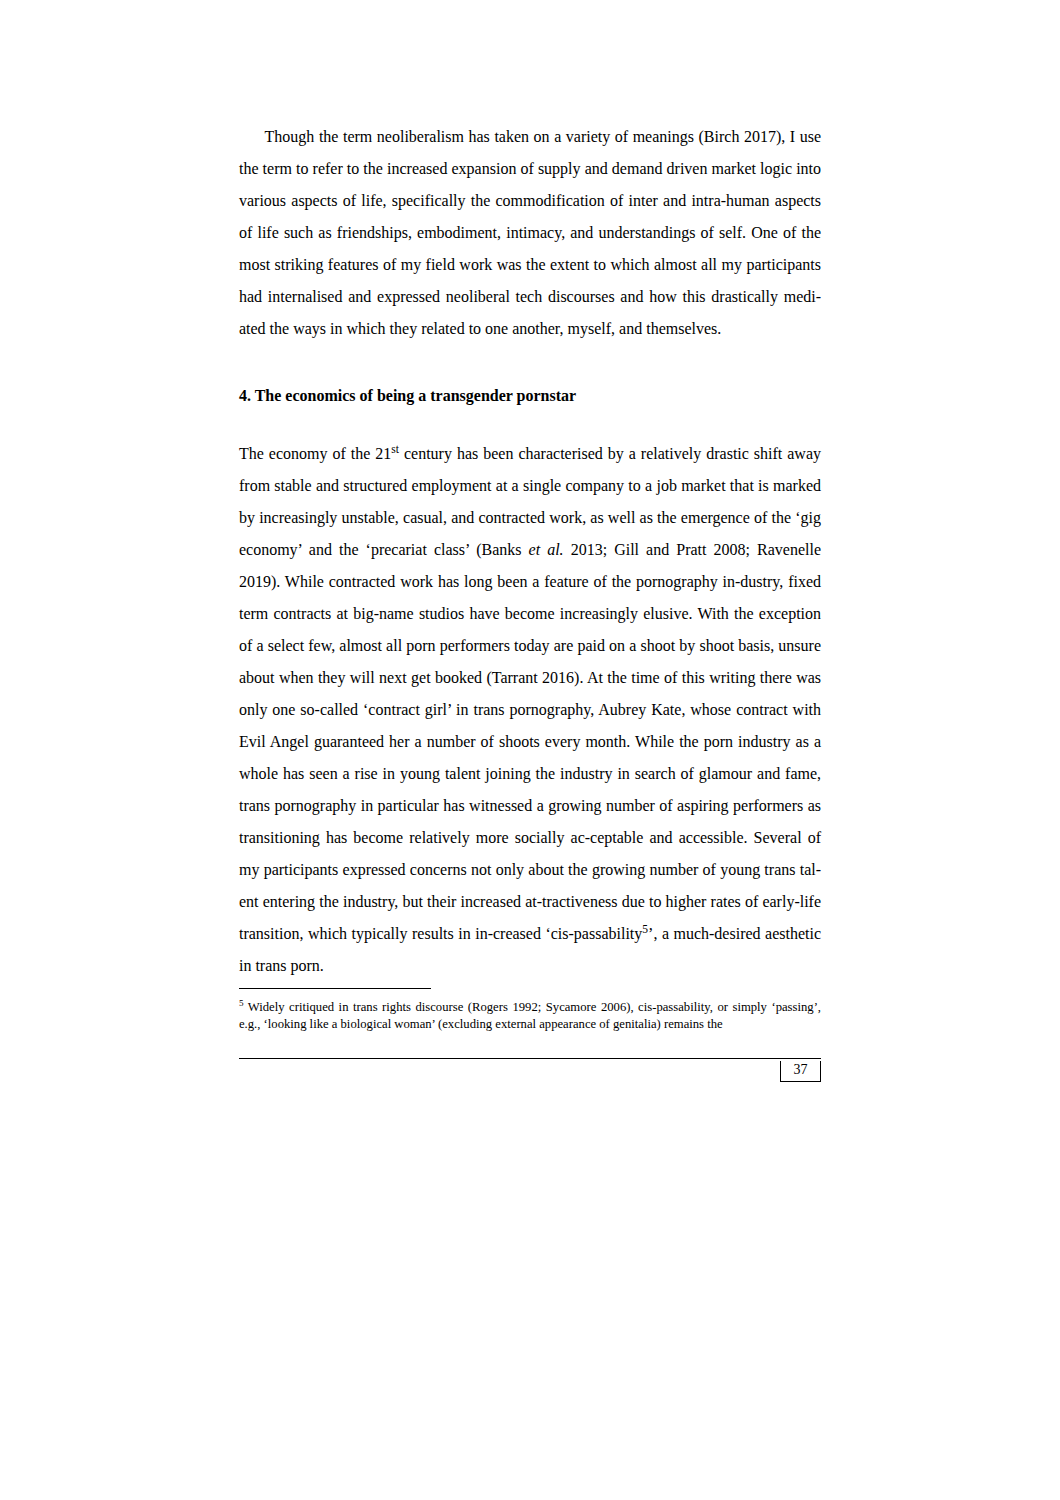Though the term neoliberalism has taken on a variety of meanings (Birch 2017), I use the term to refer to the increased expansion of supply and demand driven market logic into various aspects of life, specifically the commodification of inter and intra-human aspects of life such as friendships, embodiment, intimacy, and understandings of self. One of the most striking features of my field work was the extent to which almost all my participants had internalised and expressed neoliberal tech discourses and how this drastically mediated the ways in which they related to one another, myself, and themselves.
4. The economics of being a transgender pornstar
The economy of the 21st century has been characterised by a relatively drastic shift away from stable and structured employment at a single company to a job market that is marked by increasingly unstable, casual, and contracted work, as well as the emergence of the ‘gig economy’ and the ‘precariat class’ (Banks et al. 2013; Gill and Pratt 2008; Ravenelle 2019). While contracted work has long been a feature of the pornography in-dustry, fixed term contracts at big-name studios have become increasingly elusive. With the exception of a select few, almost all porn performers today are paid on a shoot by shoot basis, unsure about when they will next get booked (Tarrant 2016). At the time of this writing there was only one so-called ‘contract girl’ in trans pornography, Aubrey Kate, whose contract with Evil Angel guaranteed her a number of shoots every month. While the porn industry as a whole has seen a rise in young talent joining the industry in search of glamour and fame, trans pornography in particular has witnessed a growing number of aspiring performers as transitioning has become relatively more socially ac-ceptable and accessible. Several of my participants expressed concerns not only about the growing number of young trans talent entering the industry, but their increased at-tractiveness due to higher rates of early-life transition, which typically results in in-creased ‘cis-passability5’, a much-desired aesthetic in trans porn.
5 Widely critiqued in trans rights discourse (Rogers 1992; Sycamore 2006), cis-passability, or simply ‘passing’, e.g., ‘looking like a biological woman’ (excluding external appearance of genitalia) remains the
37